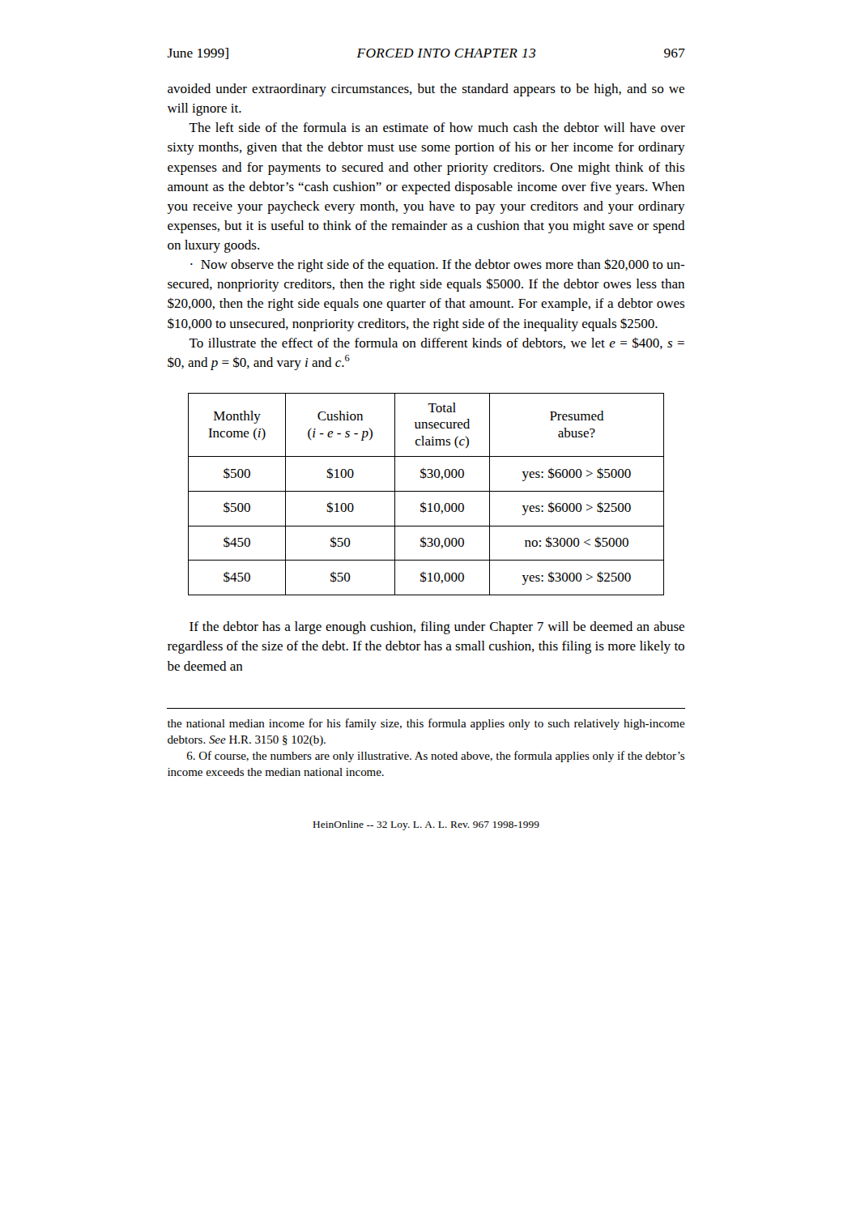June 1999] FORCED INTO CHAPTER 13 967
avoided under extraordinary circumstances, but the standard appears to be high, and so we will ignore it.
The left side of the formula is an estimate of how much cash the debtor will have over sixty months, given that the debtor must use some portion of his or her income for ordinary expenses and for payments to secured and other priority creditors. One might think of this amount as the debtor’s “cash cushion” or expected disposable income over five years. When you receive your paycheck every month, you have to pay your creditors and your ordinary expenses, but it is useful to think of the remainder as a cushion that you might save or spend on luxury goods.
Now observe the right side of the equation. If the debtor owes more than $20,000 to unsecured, nonpriority creditors, then the right side equals $5000. If the debtor owes less than $20,000, then the right side equals one quarter of that amount. For example, if a debtor owes $10,000 to unsecured, nonpriority creditors, the right side of the inequality equals $2500.
To illustrate the effect of the formula on different kinds of debtors, we let e = $400, s = $0, and p = $0, and vary i and c.6
| Monthly Income ( i ) | Cushion ( i - e - s - p ) | Total unsecured claims ( c ) | Presumed abuse? |
| --- | --- | --- | --- |
| $500 | $100 | $30,000 | yes: $6000 > $5000 |
| $500 | $100 | $10,000 | yes: $6000 > $2500 |
| $450 | $50 | $30,000 | no: $3000 < $5000 |
| $450 | $50 | $10,000 | yes: $3000 > $2500 |
If the debtor has a large enough cushion, filing under Chapter 7 will be deemed an abuse regardless of the size of the debt. If the debtor has a small cushion, this filing is more likely to be deemed an
the national median income for his family size, this formula applies only to such relatively high-income debtors. See H.R. 3150 § 102(b).
6. Of course, the numbers are only illustrative. As noted above, the formula applies only if the debtor’s income exceeds the median national income.
HeinOnline -- 32 Loy. L. A. L. Rev. 967 1998-1999